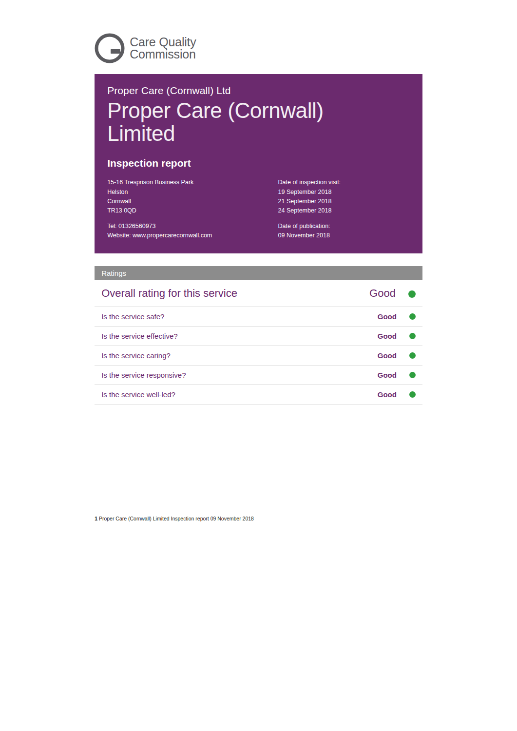Care Quality
Commission
Proper Care (Cornwall) Ltd
Proper Care (Cornwall)
Limited
Inspection report
15-16 Tresprison Business Park
Helston
Cornwall
TR13 0QD
Tel: 01326560973
Website: www.propercarecornwall.com
Date of inspection visit:
19 September 2018
21 September 2018
24 September 2018
Date of publication:
09 November 2018
Ratings
| Overall rating for this service | Good |
| Is the service safe? | Good |
| Is the service effective? | Good |
| Is the service caring? | Good |
| Is the service responsive? | Good |
| Is the service well-led? | Good |
1 Proper Care (Cornwall) Limited Inspection report 09 November 2018